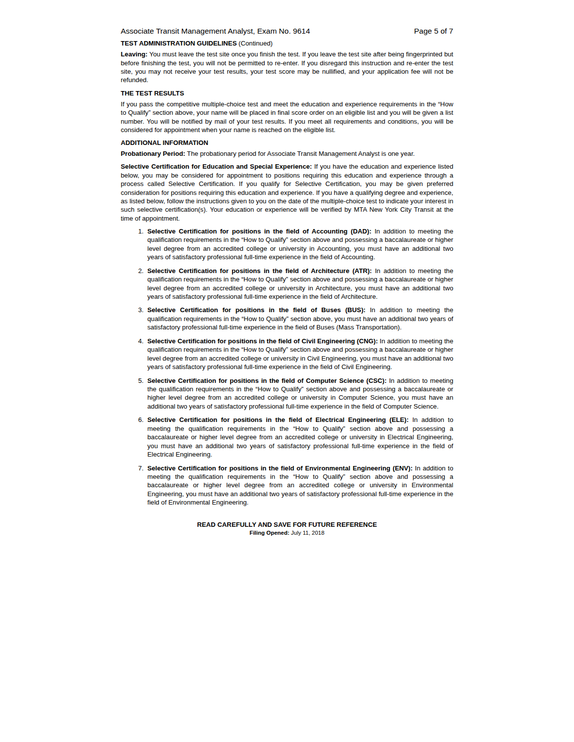Associate Transit Management Analyst, Exam No. 9614
Page 5 of 7
Test Administration Guidelines (Continued)
Leaving: You must leave the test site once you finish the test. If you leave the test site after being fingerprinted but before finishing the test, you will not be permitted to re-enter. If you disregard this instruction and re-enter the test site, you may not receive your test results, your test score may be nullified, and your application fee will not be refunded.
The Test Results
If you pass the competitive multiple-choice test and meet the education and experience requirements in the “How to Qualify” section above, your name will be placed in final score order on an eligible list and you will be given a list number. You will be notified by mail of your test results. If you meet all requirements and conditions, you will be considered for appointment when your name is reached on the eligible list.
Additional Information
Probationary Period: The probationary period for Associate Transit Management Analyst is one year.
Selective Certification for Education and Special Experience: If you have the education and experience listed below, you may be considered for appointment to positions requiring this education and experience through a process called Selective Certification. If you qualify for Selective Certification, you may be given preferred consideration for positions requiring this education and experience. If you have a qualifying degree and experience, as listed below, follow the instructions given to you on the date of the multiple-choice test to indicate your interest in such selective certification(s). Your education or experience will be verified by MTA New York City Transit at the time of appointment.
Selective Certification for positions in the field of Accounting (DAD): In addition to meeting the qualification requirements in the “How to Qualify” section above and possessing a baccalaureate or higher level degree from an accredited college or university in Accounting, you must have an additional two years of satisfactory professional full-time experience in the field of Accounting.
Selective Certification for positions in the field of Architecture (ATR): In addition to meeting the qualification requirements in the “How to Qualify” section above and possessing a baccalaureate or higher level degree from an accredited college or university in Architecture, you must have an additional two years of satisfactory professional full-time experience in the field of Architecture.
Selective Certification for positions in the field of Buses (BUS): In addition to meeting the qualification requirements in the “How to Qualify” section above, you must have an additional two years of satisfactory professional full-time experience in the field of Buses (Mass Transportation).
Selective Certification for positions in the field of Civil Engineering (CNG): In addition to meeting the qualification requirements in the “How to Qualify” section above and possessing a baccalaureate or higher level degree from an accredited college or university in Civil Engineering, you must have an additional two years of satisfactory professional full-time experience in the field of Civil Engineering.
Selective Certification for positions in the field of Computer Science (CSC): In addition to meeting the qualification requirements in the “How to Qualify” section above and possessing a baccalaureate or higher level degree from an accredited college or university in Computer Science, you must have an additional two years of satisfactory professional full-time experience in the field of Computer Science.
Selective Certification for positions in the field of Electrical Engineering (ELE): In addition to meeting the qualification requirements in the “How to Qualify” section above and possessing a baccalaureate or higher level degree from an accredited college or university in Electrical Engineering, you must have an additional two years of satisfactory professional full-time experience in the field of Electrical Engineering.
Selective Certification for positions in the field of Environmental Engineering (ENV): In addition to meeting the qualification requirements in the “How to Qualify” section above and possessing a baccalaureate or higher level degree from an accredited college or university in Environmental Engineering, you must have an additional two years of satisfactory professional full-time experience in the field of Environmental Engineering.
READ CAREFULLY AND SAVE FOR FUTURE REFERENCE
Filing Opened: July 11, 2018